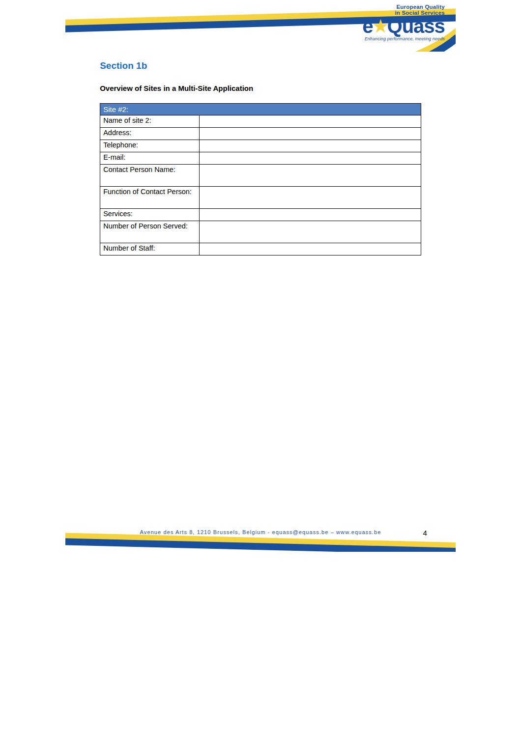European Quality
in Social Services
e★Quass
Enhancing performance, meeting needs
Section 1b
Overview of Sites in a Multi-Site Application
| Site #2: |
| --- |
| Name of site 2: | |
| Address: | |
| Telephone: | |
| E-mail: | |
| Contact Person Name: | |
| Function of Contact Person: | |
| Services: | |
| Number of Person Served: | |
| Number of Staff: | |
Avenue des Arts 8, 1210 Brussels, Belgium - equass@equass.be – www.equass.be
4